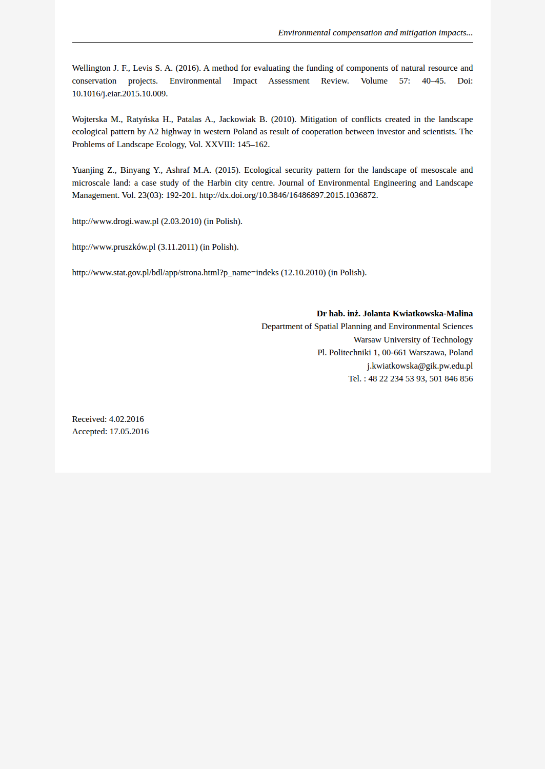Environmental compensation and mitigation impacts...
Wellington J. F., Levis S. A. (2016). A method for evaluating the funding of components of natural resource and conservation projects. Environmental Impact Assessment Review. Volume 57: 40–45. Doi: 10.1016/j.eiar.2015.10.009.
Wojterska M., Ratyńska H., Patalas A., Jackowiak B. (2010). Mitigation of conflicts created in the landscape ecological pattern by A2 highway in western Poland as result of cooperation between investor and scientists. The Problems of Landscape Ecology, Vol. XXVIII: 145–162.
Yuanjing Z., Binyang Y., Ashraf M.A. (2015). Ecological security pattern for the landscape of mesoscale and microscale land: a case study of the Harbin city centre. Journal of Environmental Engineering and Landscape Management. Vol. 23(03): 192-201. http://dx.doi.org/10.3846/16486897.2015.1036872.
http://www.drogi.waw.pl (2.03.2010) (in Polish).
http://www.pruszków.pl (3.11.2011) (in Polish).
http://www.stat.gov.pl/bdl/app/strona.html?p_name=indeks (12.10.2010) (in Polish).
Dr hab. inż. Jolanta Kwiatkowska-Malina
Department of Spatial Planning and Environmental Sciences
Warsaw University of Technology
Pl. Politechniki 1, 00-661 Warszawa, Poland
j.kwiatkowska@gik.pw.edu.pl
Tel. : 48 22 234 53 93, 501 846 856
Received: 4.02.2016
Accepted: 17.05.2016